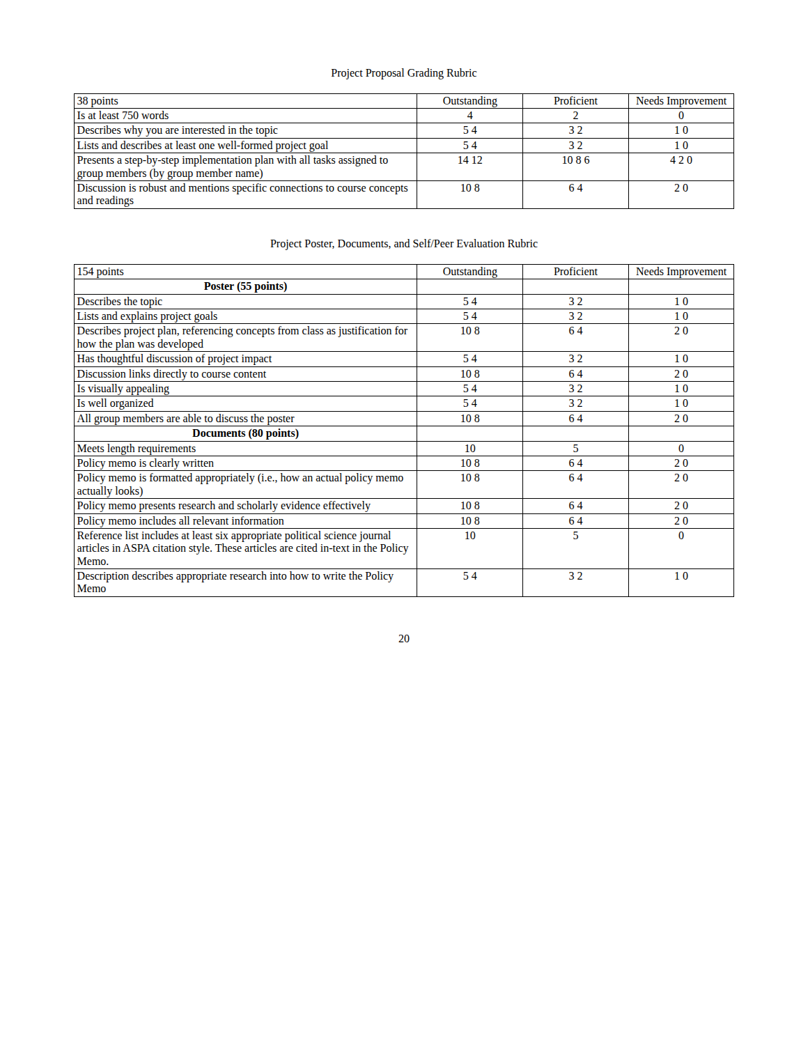Project Proposal Grading Rubric
| 38 points | Outstanding | Proficient | Needs Improvement |
| Is at least 750 words | 4 | 2 | 0 |
| Describes why you are interested in the topic | 5 4 | 3 2 | 1 0 |
| Lists and describes at least one well-formed project goal | 5 4 | 3 2 | 1 0 |
| Presents a step-by-step implementation plan with all tasks assigned to group members (by group member name) | 14 12 | 10 8 6 | 4 2 0 |
| Discussion is robust and mentions specific connections to course concepts and readings | 10 8 | 6 4 | 2 0 |
Project Poster, Documents, and Self/Peer Evaluation Rubric
| 154 points | Outstanding | Proficient | Needs Improvement |
| Poster (55 points) | | | |
| Describes the topic | 5 4 | 3 2 | 1 0 |
| Lists and explains project goals | 5 4 | 3 2 | 1 0 |
| Describes project plan, referencing concepts from class as justification for how the plan was developed | 10 8 | 6 4 | 2 0 |
| Has thoughtful discussion of project impact | 5 4 | 3 2 | 1 0 |
| Discussion links directly to course content | 10 8 | 6 4 | 2 0 |
| Is visually appealing | 5 4 | 3 2 | 1 0 |
| Is well organized | 5 4 | 3 2 | 1 0 |
| All group members are able to discuss the poster | 10 8 | 6 4 | 2 0 |
| Documents (80 points) | | | |
| Meets length requirements | 10 | 5 | 0 |
| Policy memo is clearly written | 10 8 | 6 4 | 2 0 |
| Policy memo is formatted appropriately (i.e., how an actual policy memo actually looks) | 10 8 | 6 4 | 2 0 |
| Policy memo presents research and scholarly evidence effectively | 10 8 | 6 4 | 2 0 |
| Policy memo includes all relevant information | 10 8 | 6 4 | 2 0 |
| Reference list includes at least six appropriate political science journal articles in ASPA citation style. These articles are cited in-text in the Policy Memo. | 10 | 5 | 0 |
| Description describes appropriate research into how to write the Policy Memo | 5 4 | 3 2 | 1 0 |
20